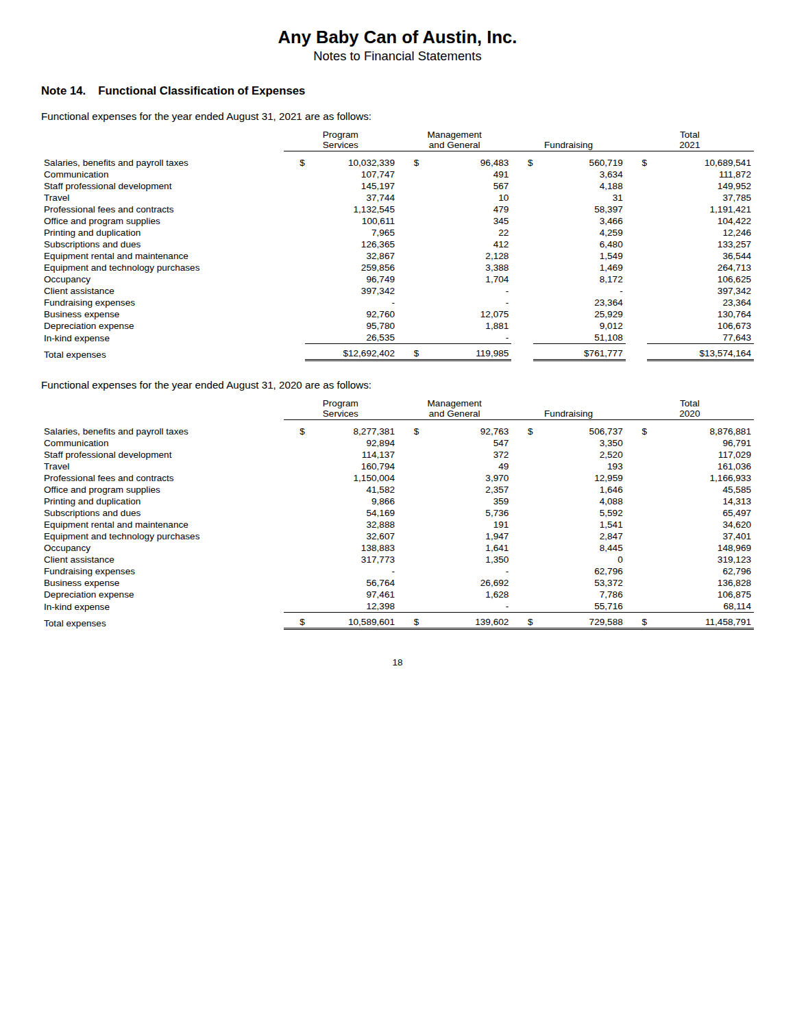Any Baby Can of Austin, Inc.
Notes to Financial Statements
Note 14. Functional Classification of Expenses
Functional expenses for the year ended August 31, 2021 are as follows:
| | Program Services | Management and General | Fundraising | Total 2021 |
| --- | --- | --- | --- | --- |
| Salaries, benefits and payroll taxes | $ | 10,032,339 | $ | 96,483 | $ | 560,719 | $ | 10,689,541 |
| Communication | | 107,747 | | 491 | | 3,634 | | 111,872 |
| Staff professional development | | 145,197 | | 567 | | 4,188 | | 149,952 |
| Travel | | 37,744 | | 10 | | 31 | | 37,785 |
| Professional fees and contracts | | 1,132,545 | | 479 | | 58,397 | | 1,191,421 |
| Office and program supplies | | 100,611 | | 345 | | 3,466 | | 104,422 |
| Printing and duplication | | 7,965 | | 22 | | 4,259 | | 12,246 |
| Subscriptions and dues | | 126,365 | | 412 | | 6,480 | | 133,257 |
| Equipment rental and maintenance | | 32,867 | | 2,128 | | 1,549 | | 36,544 |
| Equipment and technology purchases | | 259,856 | | 3,388 | | 1,469 | | 264,713 |
| Occupancy | | 96,749 | | 1,704 | | 8,172 | | 106,625 |
| Client assistance | | 397,342 | | - | | - | | 397,342 |
| Fundraising expenses | | - | | - | | 23,364 | | 23,364 |
| Business expense | | 92,760 | | 12,075 | | 25,929 | | 130,764 |
| Depreciation expense | | 95,780 | | 1,881 | | 9,012 | | 106,673 |
| In-kind expense | | 26,535 | | - | | 51,108 | | 77,643 |
| Total expenses | | $12,692,402 | $ | 119,985 | | $761,777 | | $13,574,164 |
Functional expenses for the year ended August 31, 2020 are as follows:
| | Program Services | Management and General | Fundraising | Total 2020 |
| --- | --- | --- | --- | --- |
| Salaries, benefits and payroll taxes | $ | 8,277,381 | $ | 92,763 | $ | 506,737 | $ | 8,876,881 |
| Communication | | 92,894 | | 547 | | 3,350 | | 96,791 |
| Staff professional development | | 114,137 | | 372 | | 2,520 | | 117,029 |
| Travel | | 160,794 | | 49 | | 193 | | 161,036 |
| Professional fees and contracts | | 1,150,004 | | 3,970 | | 12,959 | | 1,166,933 |
| Office and program supplies | | 41,582 | | 2,357 | | 1,646 | | 45,585 |
| Printing and duplication | | 9,866 | | 359 | | 4,088 | | 14,313 |
| Subscriptions and dues | | 54,169 | | 5,736 | | 5,592 | | 65,497 |
| Equipment rental and maintenance | | 32,888 | | 191 | | 1,541 | | 34,620 |
| Equipment and technology purchases | | 32,607 | | 1,947 | | 2,847 | | 37,401 |
| Occupancy | | 138,883 | | 1,641 | | 8,445 | | 148,969 |
| Client assistance | | 317,773 | | 1,350 | | 0 | | 319,123 |
| Fundraising expenses | | - | | - | | 62,796 | | 62,796 |
| Business expense | | 56,764 | | 26,692 | | 53,372 | | 136,828 |
| Depreciation expense | | 97,461 | | 1,628 | | 7,786 | | 106,875 |
| In-kind expense | | 12,398 | | - | | 55,716 | | 68,114 |
| Total expenses | $ | 10,589,601 | $ | 139,602 | $ | 729,588 | $ | 11,458,791 |
18